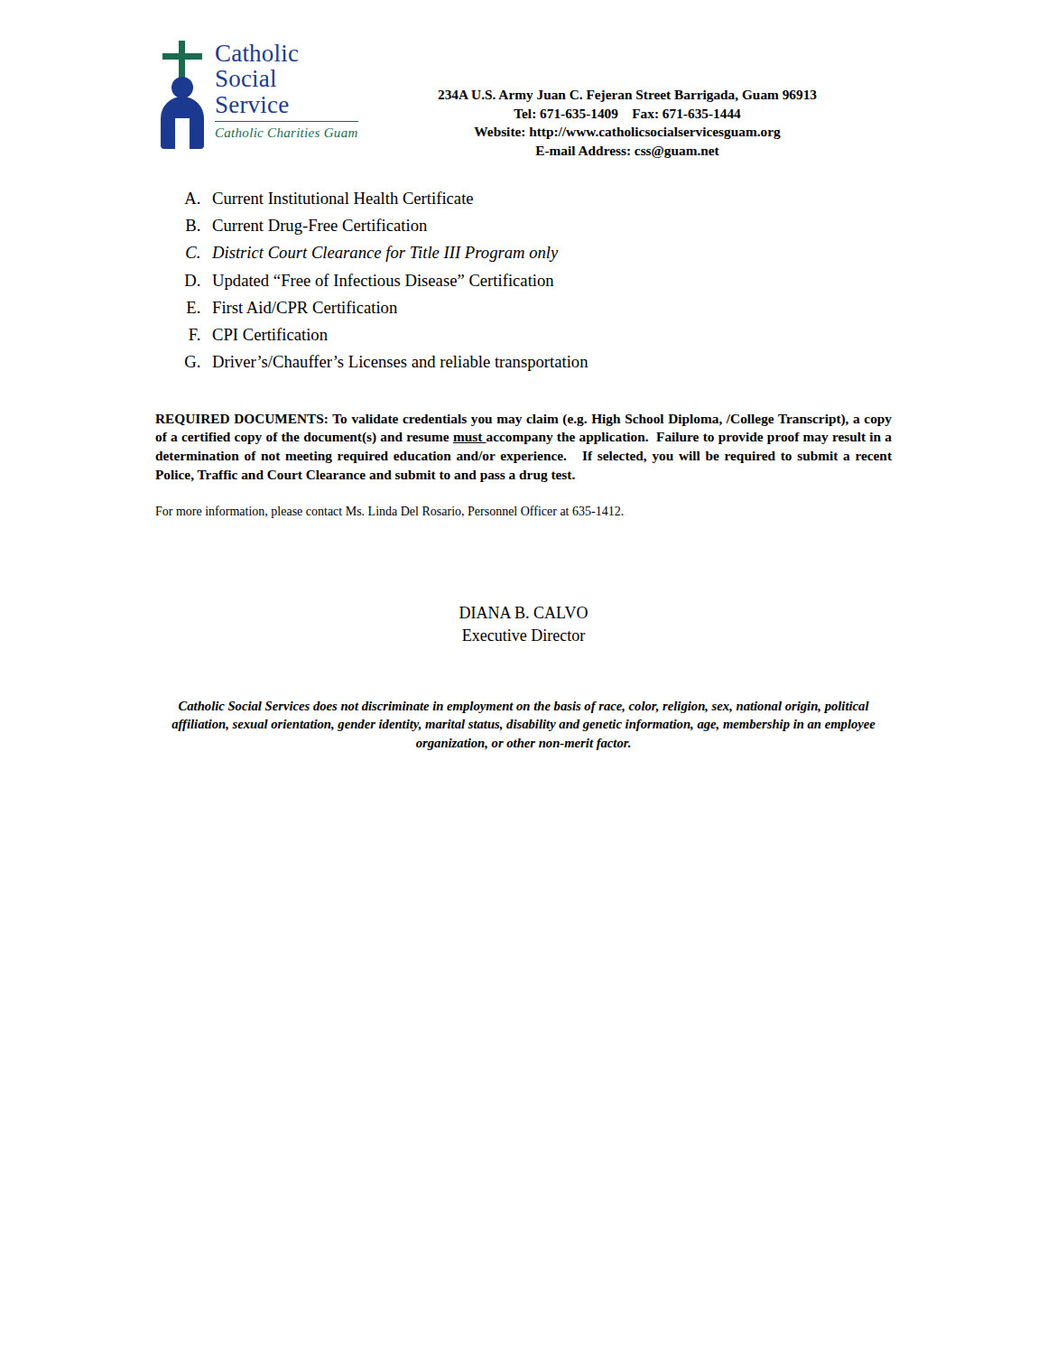Catholic
Social
Service
Catholic Charities Guam
234A U.S. Army Juan C. Fejeran Street Barrigada, Guam 96913
Tel: 671-635-1409 Fax: 671-635-1444
Website: http://www.catholicsocialservicesguam.org
E-mail Address: css@guam.net
Current Institutional Health Certificate
Current Drug-Free Certification
District Court Clearance for Title III Program only
Updated “Free of Infectious Disease” Certification
First Aid/CPR Certification
CPI Certification
Driver’s/Chauffer’s Licenses and reliable transportation
REQUIRED DOCUMENTS: To validate credentials you may claim (e.g. High School Diploma, /College Transcript), a copy of a certified copy of the document(s) and resume must accompany the application. Failure to provide proof may result in a determination of not meeting required education and/or experience. If selected, you will be required to submit a recent Police, Traffic and Court Clearance and submit to and pass a drug test.
For more information, please contact Ms. Linda Del Rosario, Personnel Officer at 635-1412.
DIANA B. CALVO
Executive Director
Catholic Social Services does not discriminate in employment on the basis of race, color, religion, sex, national origin, political affiliation, sexual orientation, gender identity, marital status, disability and genetic information, age, membership in an employee organization, or other non-merit factor.